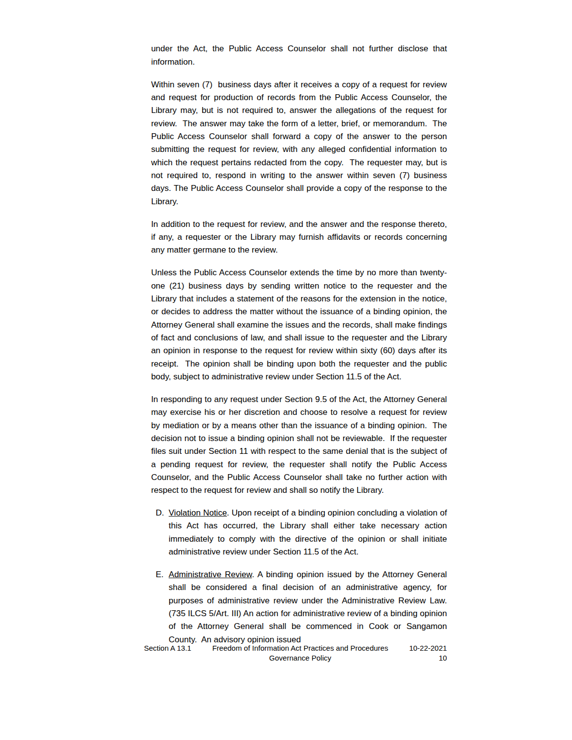under the Act, the Public Access Counselor shall not further disclose that information.
Within seven (7) business days after it receives a copy of a request for review and request for production of records from the Public Access Counselor, the Library may, but is not required to, answer the allegations of the request for review. The answer may take the form of a letter, brief, or memorandum. The Public Access Counselor shall forward a copy of the answer to the person submitting the request for review, with any alleged confidential information to which the request pertains redacted from the copy. The requester may, but is not required to, respond in writing to the answer within seven (7) business days. The Public Access Counselor shall provide a copy of the response to the Library.
In addition to the request for review, and the answer and the response thereto, if any, a requester or the Library may furnish affidavits or records concerning any matter germane to the review.
Unless the Public Access Counselor extends the time by no more than twenty-one (21) business days by sending written notice to the requester and the Library that includes a statement of the reasons for the extension in the notice, or decides to address the matter without the issuance of a binding opinion, the Attorney General shall examine the issues and the records, shall make findings of fact and conclusions of law, and shall issue to the requester and the Library an opinion in response to the request for review within sixty (60) days after its receipt. The opinion shall be binding upon both the requester and the public body, subject to administrative review under Section 11.5 of the Act.
In responding to any request under Section 9.5 of the Act, the Attorney General may exercise his or her discretion and choose to resolve a request for review by mediation or by a means other than the issuance of a binding opinion. The decision not to issue a binding opinion shall not be reviewable. If the requester files suit under Section 11 with respect to the same denial that is the subject of a pending request for review, the requester shall notify the Public Access Counselor, and the Public Access Counselor shall take no further action with respect to the request for review and shall so notify the Library.
D. Violation Notice. Upon receipt of a binding opinion concluding a violation of this Act has occurred, the Library shall either take necessary action immediately to comply with the directive of the opinion or shall initiate administrative review under Section 11.5 of the Act.
E. Administrative Review. A binding opinion issued by the Attorney General shall be considered a final decision of an administrative agency, for purposes of administrative review under the Administrative Review Law. (735 ILCS 5/Art. III) An action for administrative review of a binding opinion of the Attorney General shall be commenced in Cook or Sangamon County. An advisory opinion issued
Section A 13.1
Freedom of Information Act Practices and Procedures Governance Policy
10-22-2021 10